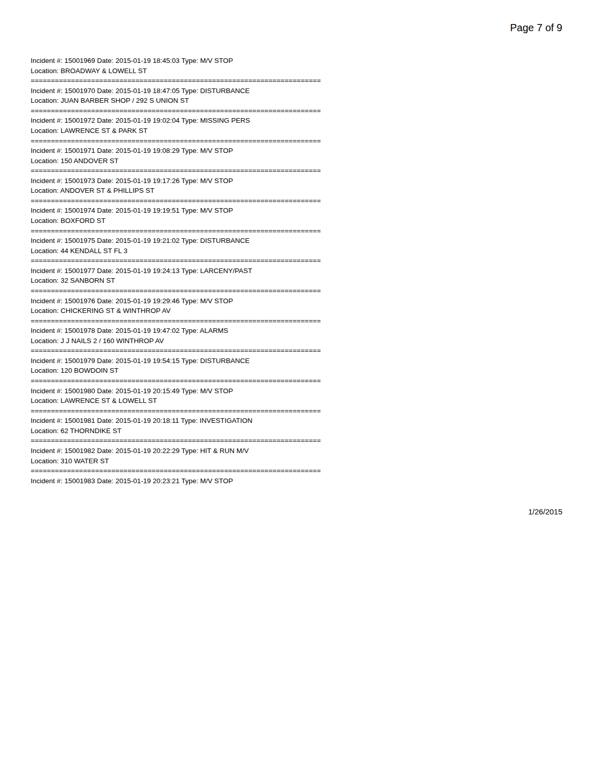Page 7 of 9
Incident #: 15001969 Date: 2015-01-19 18:45:03 Type: M/V STOP
Location: BROADWAY & LOWELL ST
========================================================================
Incident #: 15001970 Date: 2015-01-19 18:47:05 Type: DISTURBANCE
Location: JUAN BARBER SHOP / 292 S UNION ST
========================================================================
Incident #: 15001972 Date: 2015-01-19 19:02:04 Type: MISSING PERS
Location: LAWRENCE ST & PARK ST
========================================================================
Incident #: 15001971 Date: 2015-01-19 19:08:29 Type: M/V STOP
Location: 150 ANDOVER ST
========================================================================
Incident #: 15001973 Date: 2015-01-19 19:17:26 Type: M/V STOP
Location: ANDOVER ST & PHILLIPS ST
========================================================================
Incident #: 15001974 Date: 2015-01-19 19:19:51 Type: M/V STOP
Location: BOXFORD ST
========================================================================
Incident #: 15001975 Date: 2015-01-19 19:21:02 Type: DISTURBANCE
Location: 44 KENDALL ST FL 3
========================================================================
Incident #: 15001977 Date: 2015-01-19 19:24:13 Type: LARCENY/PAST
Location: 32 SANBORN ST
========================================================================
Incident #: 15001976 Date: 2015-01-19 19:29:46 Type: M/V STOP
Location: CHICKERING ST & WINTHROP AV
========================================================================
Incident #: 15001978 Date: 2015-01-19 19:47:02 Type: ALARMS
Location: J J NAILS 2 / 160 WINTHROP AV
========================================================================
Incident #: 15001979 Date: 2015-01-19 19:54:15 Type: DISTURBANCE
Location: 120 BOWDOIN ST
========================================================================
Incident #: 15001980 Date: 2015-01-19 20:15:49 Type: M/V STOP
Location: LAWRENCE ST & LOWELL ST
========================================================================
Incident #: 15001981 Date: 2015-01-19 20:18:11 Type: INVESTIGATION
Location: 62 THORNDIKE ST
========================================================================
Incident #: 15001982 Date: 2015-01-19 20:22:29 Type: HIT & RUN M/V
Location: 310 WATER ST
========================================================================
Incident #: 15001983 Date: 2015-01-19 20:23:21 Type: M/V STOP
1/26/2015